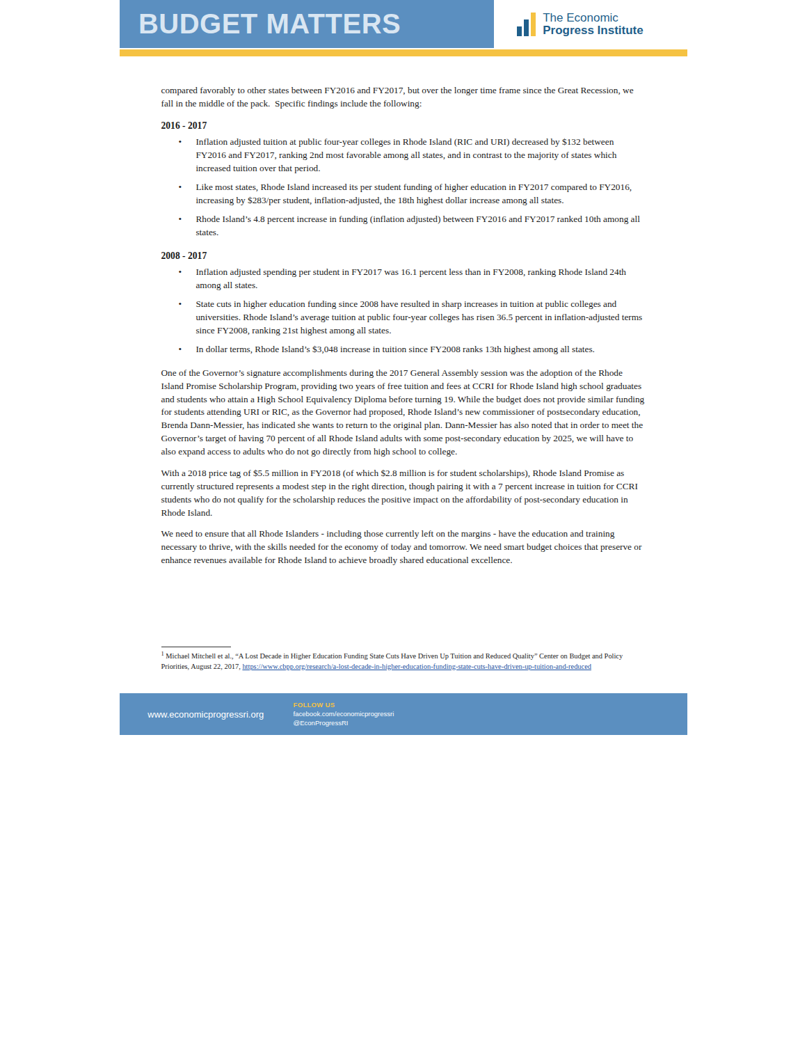BUDGET MATTERS
The Economic
Progress Institute
compared favorably to other states between FY2016 and FY2017, but over the longer time frame since the Great Recession, we fall in the middle of the pack. Specific findings include the following:
2016 - 2017
Inflation adjusted tuition at public four-year colleges in Rhode Island (RIC and URI) decreased by $132 between FY2016 and FY2017, ranking 2nd most favorable among all states, and in contrast to the majority of states which increased tuition over that period.
Like most states, Rhode Island increased its per student funding of higher education in FY2017 compared to FY2016, increasing by $283/per student, inflation-adjusted, the 18th highest dollar increase among all states.
Rhode Island’s 4.8 percent increase in funding (inflation adjusted) between FY2016 and FY2017 ranked 10th among all states.
2008 - 2017
Inflation adjusted spending per student in FY2017 was 16.1 percent less than in FY2008, ranking Rhode Island 24th among all states.
State cuts in higher education funding since 2008 have resulted in sharp increases in tuition at public colleges and universities. Rhode Island’s average tuition at public four-year colleges has risen 36.5 percent in inflation-adjusted terms since FY2008, ranking 21st highest among all states.
In dollar terms, Rhode Island’s $3,048 increase in tuition since FY2008 ranks 13th highest among all states.
One of the Governor’s signature accomplishments during the 2017 General Assembly session was the adoption of the Rhode Island Promise Scholarship Program, providing two years of free tuition and fees at CCRI for Rhode Island high school graduates and students who attain a High School Equivalency Diploma before turning 19. While the budget does not provide similar funding for students attending URI or RIC, as the Governor had proposed, Rhode Island’s new commissioner of postsecondary education, Brenda Dann-Messier, has indicated she wants to return to the original plan. Dann-Messier has also noted that in order to meet the Governor’s target of having 70 percent of all Rhode Island adults with some post-secondary education by 2025, we will have to also expand access to adults who do not go directly from high school to college.
With a 2018 price tag of $5.5 million in FY2018 (of which $2.8 million is for student scholarships), Rhode Island Promise as currently structured represents a modest step in the right direction, though pairing it with a 7 percent increase in tuition for CCRI students who do not qualify for the scholarship reduces the positive impact on the affordability of post-secondary education in Rhode Island.
We need to ensure that all Rhode Islanders - including those currently left on the margins - have the education and training necessary to thrive, with the skills needed for the economy of today and tomorrow. We need smart budget choices that preserve or enhance revenues available for Rhode Island to achieve broadly shared educational excellence.
1 Michael Mitchell et al., “A Lost Decade in Higher Education Funding State Cuts Have Driven Up Tuition and Reduced Quality” Center on Budget and Policy Priorities, August 22, 2017, https://www.cbpp.org/research/a-lost-decade-in-higher-education-funding-state-cuts-have-driven-up-tuition-and-reduced
www.economicprogressri.org
FOLLOW US
facebook.com/economicprogressri
@EconProgressRI